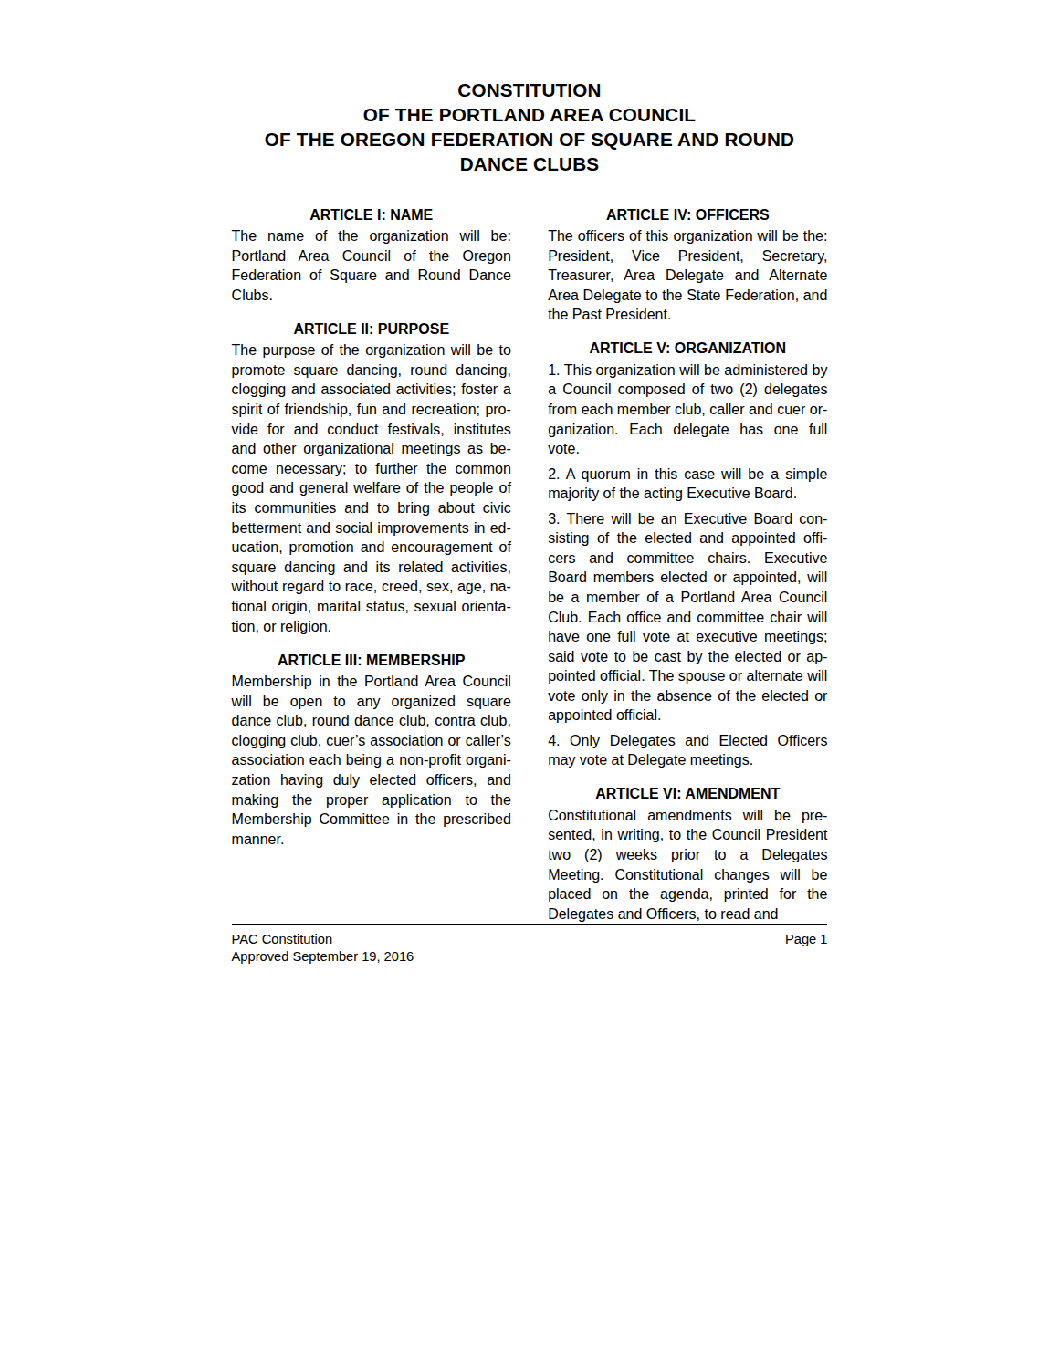CONSTITUTION
OF THE PORTLAND AREA COUNCIL
OF THE OREGON FEDERATION OF SQUARE AND ROUND DANCE CLUBS
ARTICLE I: NAME
The name of the organization will be: Portland Area Council of the Oregon Federation of Square and Round Dance Clubs.
ARTICLE II: PURPOSE
The purpose of the organization will be to promote square dancing, round dancing, clogging and associated activities; foster a spirit of friendship, fun and recreation; provide for and conduct festivals, institutes and other organizational meetings as become necessary; to further the common good and general welfare of the people of its communities and to bring about civic betterment and social improvements in education, promotion and encouragement of square dancing and its related activities, without regard to race, creed, sex, age, national origin, marital status, sexual orientation, or religion.
ARTICLE III: MEMBERSHIP
Membership in the Portland Area Council will be open to any organized square dance club, round dance club, contra club, clogging club, cuer’s association or caller’s association each being a non-profit organization having duly elected officers, and making the proper application to the Membership Committee in the prescribed manner.
ARTICLE IV: OFFICERS
The officers of this organization will be the: President, Vice President, Secretary, Treasurer, Area Delegate and Alternate Area Delegate to the State Federation, and the Past President.
ARTICLE V: ORGANIZATION
1. This organization will be administered by a Council composed of two (2) delegates from each member club, caller and cuer organization. Each delegate has one full vote.
2. A quorum in this case will be a simple majority of the acting Executive Board.
3. There will be an Executive Board consisting of the elected and appointed officers and committee chairs. Executive Board members elected or appointed, will be a member of a Portland Area Council Club. Each office and committee chair will have one full vote at executive meetings; said vote to be cast by the elected or appointed official. The spouse or alternate will vote only in the absence of the elected or appointed official.
4. Only Delegates and Elected Officers may vote at Delegate meetings.
ARTICLE VI: AMENDMENT
Constitutional amendments will be presented, in writing, to the Council President two (2) weeks prior to a Delegates Meeting. Constitutional changes will be placed on the agenda, printed for the Delegates and Officers, to read and
PAC Constitution
Approved September 19, 2016
Page 1